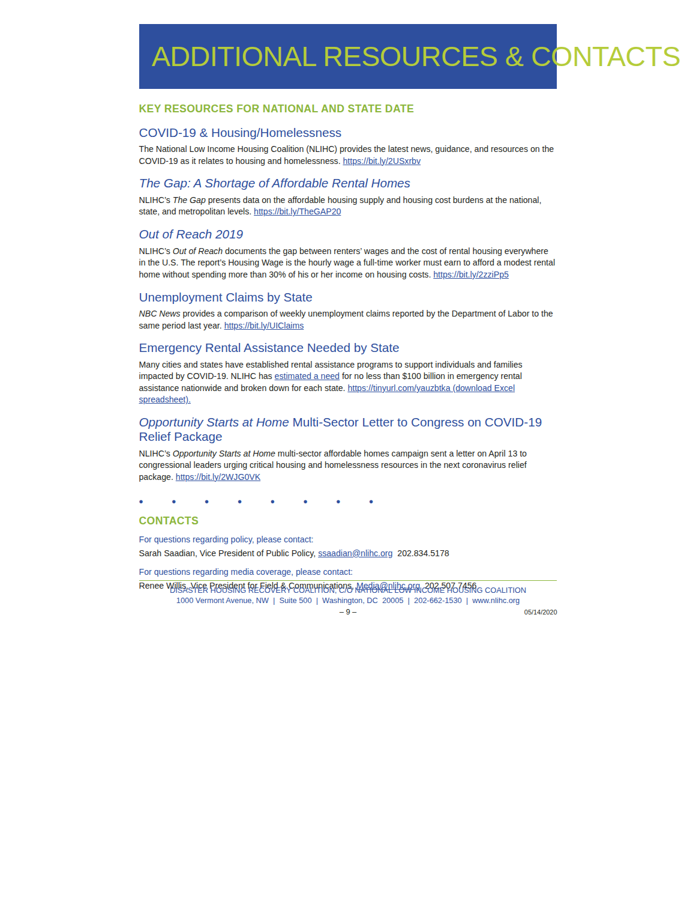ADDITIONAL RESOURCES & CONTACTS
Key Resources for National and State Date
COVID-19 & Housing/Homelessness
The National Low Income Housing Coalition (NLIHC) provides the latest news, guidance, and resources on the COVID-19 as it relates to housing and homelessness. https://bit.ly/2USxrbv
The Gap: A Shortage of Affordable Rental Homes
NLIHC’s The Gap presents data on the affordable housing supply and housing cost burdens at the national, state, and metropolitan levels. https://bit.ly/TheGAP20
Out of Reach 2019
NLIHC’s Out of Reach documents the gap between renters’ wages and the cost of rental housing everywhere in the U.S. The report’s Housing Wage is the hourly wage a full-time worker must earn to afford a modest rental home without spending more than 30% of his or her income on housing costs. https://bit.ly/2zziPp5
Unemployment Claims by State
NBC News provides a comparison of weekly unemployment claims reported by the Department of Labor to the same period last year. https://bit.ly/UIClaims
Emergency Rental Assistance Needed by State
Many cities and states have established rental assistance programs to support individuals and families impacted by COVID-19. NLIHC has estimated a need for no less than $100 billion in emergency rental assistance nationwide and broken down for each state. https://tinyurl.com/yauzbtka (download Excel spreadsheet).
Opportunity Starts at Home Multi-Sector Letter to Congress on COVID-19 Relief Package
NLIHC’s Opportunity Starts at Home multi-sector affordable homes campaign sent a letter on April 13 to congressional leaders urging critical housing and homelessness resources in the next coronavirus relief package. https://bit.ly/2WJG0VK
• • • • • • • •
Contacts
For questions regarding policy, please contact:
Sarah Saadian, Vice President of Public Policy, ssaadian@nlihc.org 202.834.5178
For questions regarding media coverage, please contact:
Renee Willis, Vice President for Field & Communications, Media@nlihc.org 202.507.7456
DISASTER HOUSING RECOVERY COALITION, C/O NATIONAL LOW INCOME HOUSING COALITION
1000 Vermont Avenue, NW | Suite 500 | Washington, DC 20005 | 202-662-1530 | www.nlihc.org
– 9 –
05/14/2020